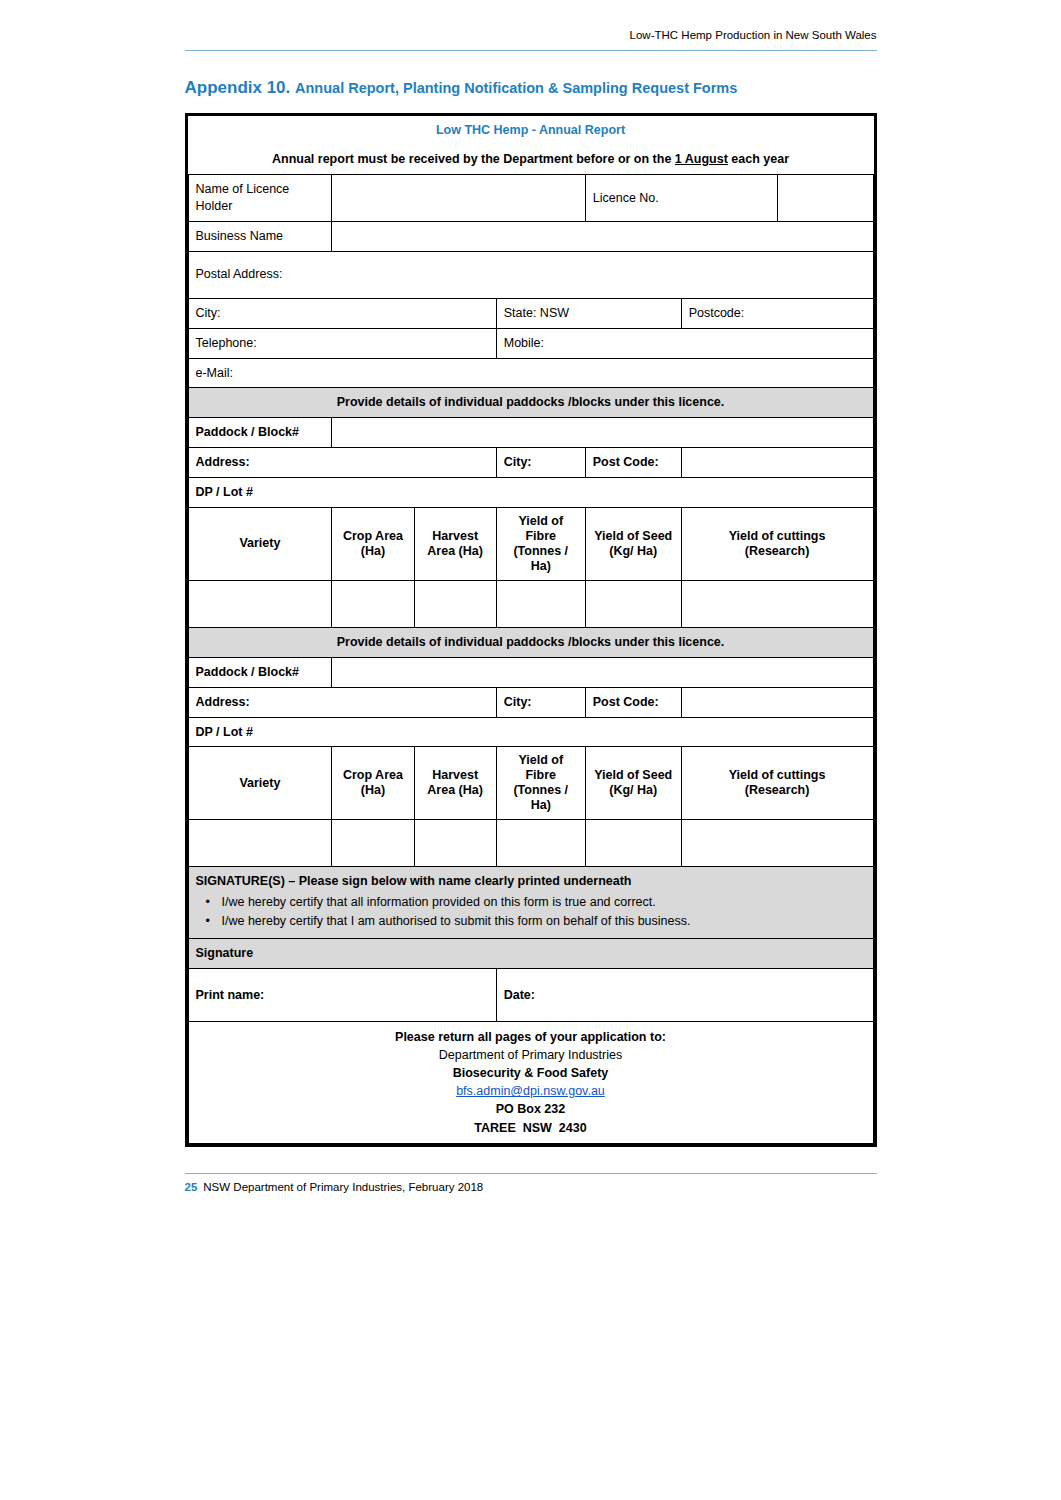Low-THC Hemp Production in New South Wales
Appendix 10. Annual Report, Planting Notification & Sampling Request Forms
| Low THC Hemp - Annual Report |
| Annual report must be received by the Department before or on the 1 August each year |
| Name of Licence Holder | | Licence No. | |
| Business Name | |
| Postal Address: |
| City: | State: NSW | Postcode: |
| Telephone: | Mobile: |
| e-Mail: |
| Provide details of individual paddocks /blocks under this licence. |
| Paddock / Block# | |
| Address: | City: | Post Code: | |
| DP / Lot # |
| Variety | Crop Area (Ha) | Harvest Area (Ha) | Yield of Fibre (Tonnes / Ha) | Yield of Seed (Kg/ Ha) | Yield of cuttings (Research) |
| Provide details of individual paddocks /blocks under this licence. |
| Paddock / Block# | |
| Address: | City: | Post Code: | |
| DP / Lot # |
| Variety | Crop Area (Ha) | Harvest Area (Ha) | Yield of Fibre (Tonnes / Ha) | Yield of Seed (Kg/ Ha) | Yield of cuttings (Research) |
| SIGNATURE(S) – Please sign below with name clearly printed underneath I/we hereby certify that all information provided on this form is true and correct. I/we hereby certify that I am authorised to submit this form on behalf of this business. |
| Signature |
| Print name: | Date: |
| Please return all pages of your application to: Department of Primary Industries Biosecurity & Food Safety bfs.admin@dpi.nsw.gov.au PO Box 232 TAREE NSW 2430 |
25 NSW Department of Primary Industries, February 2018